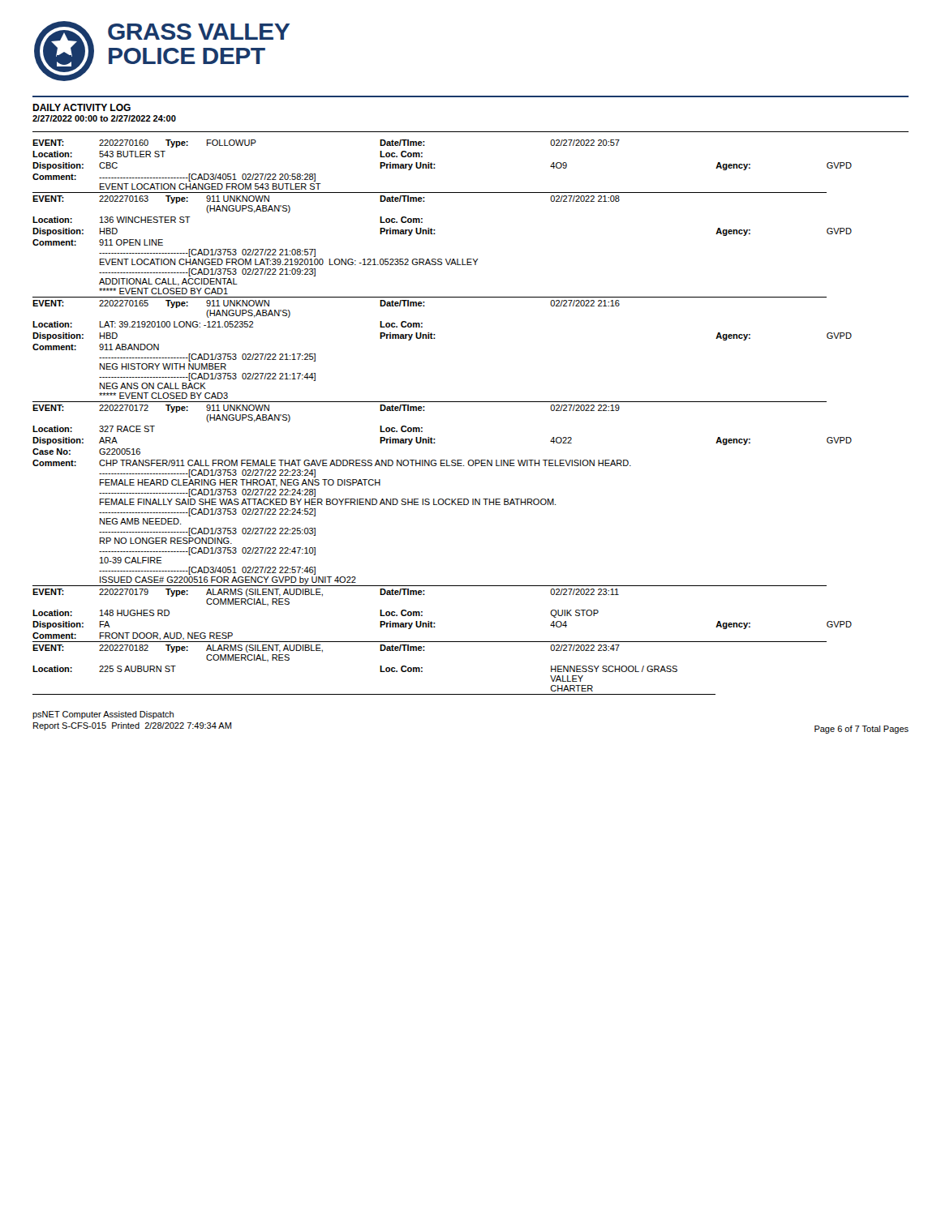GRASS VALLEY
POLICE DEPT
DAILY ACTIVITY LOG
2/27/2022 00:00 to 2/27/2022 24:00
| EVENT: | 2202270160 | Type: | FOLLOWUP | Date/TIme: | 02/27/2022 20:57 |
| Location: | 543 BUTLER ST | Loc. Com: | |
| Disposition: | CBC | Primary Unit: | 4O9 | Agency: | GVPD |
| Comment: | ------------------------------[CAD3/4051 02/27/22 20:58:28] EVENT LOCATION CHANGED FROM 543 BUTLER ST |
| EVENT: | 2202270163 | Type: | 911 UNKNOWN (HANGUPS,ABAN'S) | Date/TIme: | 02/27/2022 21:08 |
| Location: | 136 WINCHESTER ST | Loc. Com: | |
| Disposition: | HBD | Primary Unit: | | Agency: | GVPD |
| Comment: | 911 OPEN LINE ------------------------------[CAD1/3753 02/27/22 21:08:57] EVENT LOCATION CHANGED FROM LAT:39.21920100 LONG: -121.052352 GRASS VALLEY ------------------------------[CAD1/3753 02/27/22 21:09:23] ADDITIONAL CALL, ACCIDENTAL ***** EVENT CLOSED BY CAD1 |
| EVENT: | 2202270165 | Type: | 911 UNKNOWN (HANGUPS,ABAN'S) | Date/TIme: | 02/27/2022 21:16 |
| Location: | LAT: 39.21920100 LONG: -121.052352 | Loc. Com: | |
| Disposition: | HBD | Primary Unit: | | Agency: | GVPD |
| Comment: | 911 ABANDON ------------------------------[CAD1/3753 02/27/22 21:17:25] NEG HISTORY WITH NUMBER ------------------------------[CAD1/3753 02/27/22 21:17:44] NEG ANS ON CALL BACK ***** EVENT CLOSED BY CAD3 |
| EVENT: | 2202270172 | Type: | 911 UNKNOWN (HANGUPS,ABAN'S) | Date/TIme: | 02/27/2022 22:19 |
| Location: | 327 RACE ST | Loc. Com: | |
| Disposition: | ARA | Primary Unit: | 4O22 | Agency: | GVPD |
| Case No: | G2200516 |
| Comment: | CHP TRANSFER/911 CALL FROM FEMALE THAT GAVE ADDRESS AND NOTHING ELSE. OPEN LINE WITH TELEVISION HEARD. ------------------------------[CAD1/3753 02/27/22 22:23:24] FEMALE HEARD CLEARING HER THROAT, NEG ANS TO DISPATCH ------------------------------[CAD1/3753 02/27/22 22:24:28] FEMALE FINALLY SAID SHE WAS ATTACKED BY HER BOYFRIEND AND SHE IS LOCKED IN THE BATHROOM. ------------------------------[CAD1/3753 02/27/22 22:24:52] NEG AMB NEEDED. ------------------------------[CAD1/3753 02/27/22 22:25:03] RP NO LONGER RESPONDING. ------------------------------[CAD1/3753 02/27/22 22:47:10] 10-39 CALFIRE ------------------------------[CAD3/4051 02/27/22 22:57:46] ISSUED CASE# G2200516 FOR AGENCY GVPD by UNIT 4O22 |
| EVENT: | 2202270179 | Type: | ALARMS (SILENT, AUDIBLE, COMMERCIAL, RES | Date/TIme: | 02/27/2022 23:11 |
| Location: | 148 HUGHES RD | Loc. Com: | QUIK STOP |
| Disposition: | FA | Primary Unit: | 4O4 | Agency: | GVPD |
| Comment: | FRONT DOOR, AUD, NEG RESP |
| EVENT: | 2202270182 | Type: | ALARMS (SILENT, AUDIBLE, COMMERCIAL, RES | Date/TIme: | 02/27/2022 23:47 |
| Location: | 225 S AUBURN ST | Loc. Com: | HENNESSY SCHOOL / GRASS VALLEY CHARTER |
psNET Computer Assisted Dispatch
Report S-CFS-015 Printed 2/28/2022 7:49:34 AM
Page 6 of 7 Total Pages